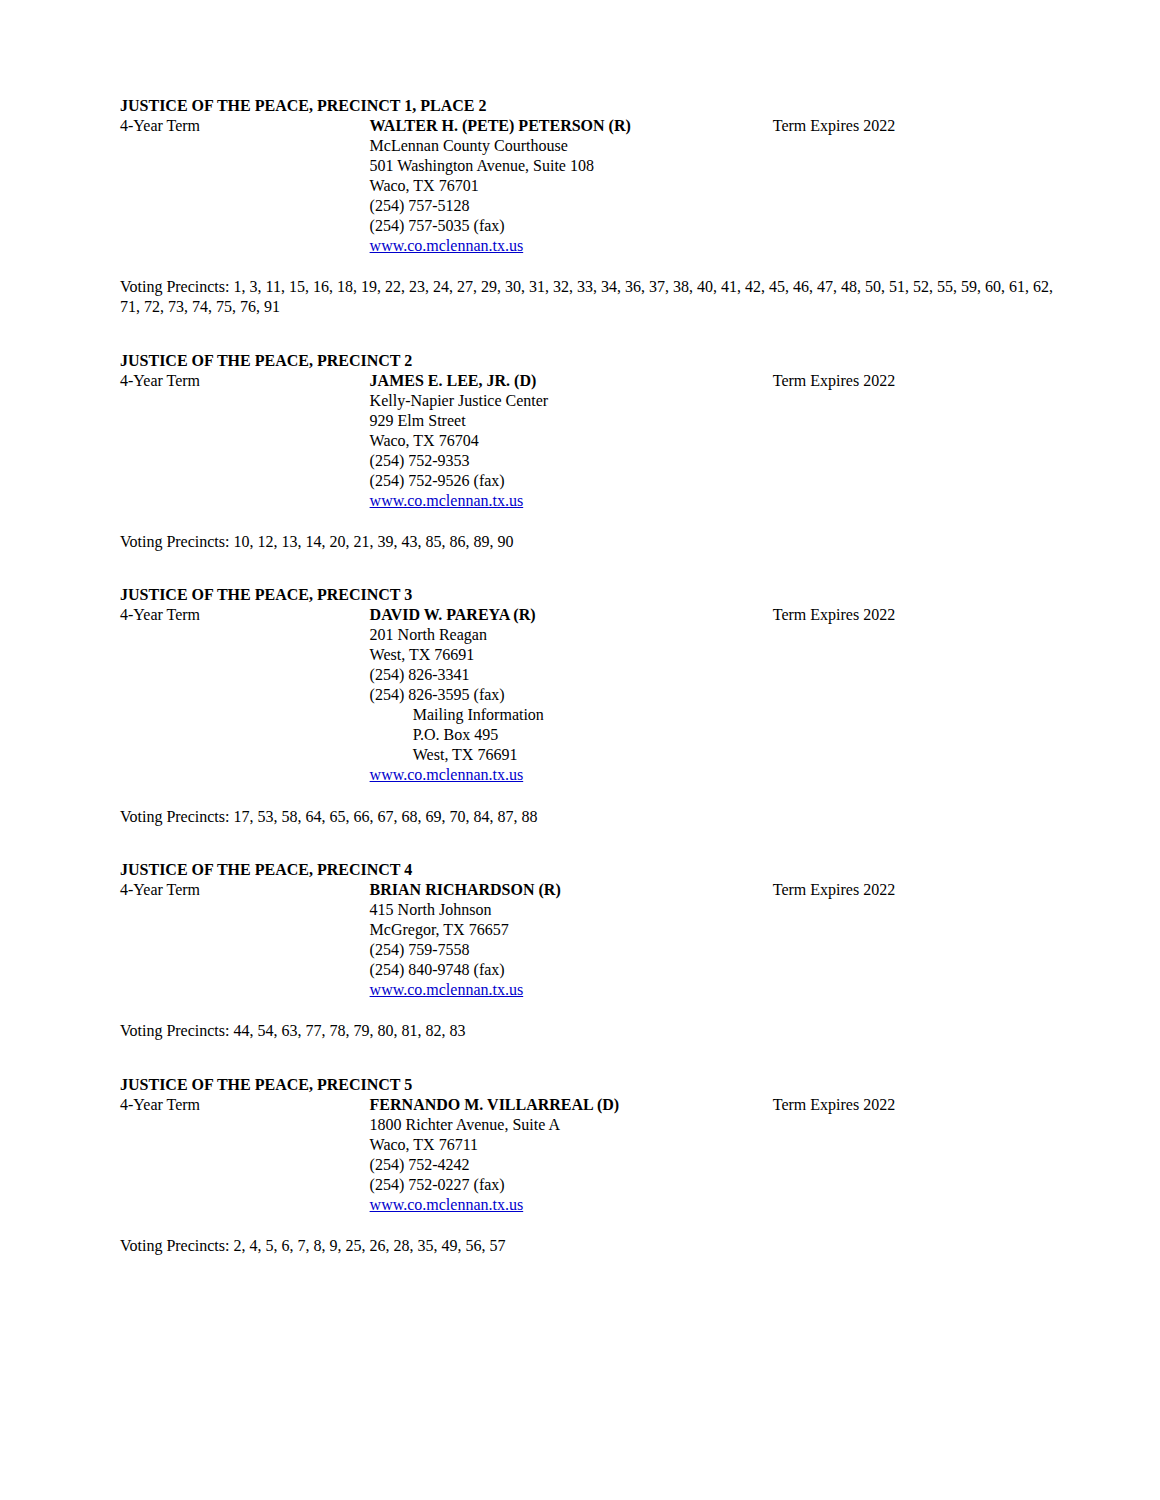JUSTICE OF THE PEACE, PRECINCT 1, PLACE 2
| 4-Year Term | WALTER H. (PETE) PETERSON (R) McLennan County Courthouse 501 Washington Avenue, Suite 108 Waco, TX 76701 (254) 757-5128 (254) 757-5035 (fax) www.co.mclennan.tx.us | Term Expires 2022 |
Voting Precincts: 1, 3, 11, 15, 16, 18, 19, 22, 23, 24, 27, 29, 30, 31, 32, 33, 34, 36, 37, 38, 40, 41, 42, 45, 46, 47, 48, 50, 51, 52, 55, 59, 60, 61, 62, 71, 72, 73, 74, 75, 76, 91
JUSTICE OF THE PEACE, PRECINCT 2
| 4-Year Term | JAMES E. LEE, JR. (D) Kelly-Napier Justice Center 929 Elm Street Waco, TX 76704 (254) 752-9353 (254) 752-9526 (fax) www.co.mclennan.tx.us | Term Expires 2022 |
Voting Precincts: 10, 12, 13, 14, 20, 21, 39, 43, 85, 86, 89, 90
JUSTICE OF THE PEACE, PRECINCT 3
| 4-Year Term | DAVID W. PAREYA (R) 201 North Reagan West, TX 76691 (254) 826-3341 (254) 826-3595 (fax) Mailing Information P.O. Box 495 West, TX 76691 www.co.mclennan.tx.us | Term Expires 2022 |
Voting Precincts: 17, 53, 58, 64, 65, 66, 67, 68, 69, 70, 84, 87, 88
JUSTICE OF THE PEACE, PRECINCT 4
| 4-Year Term | BRIAN RICHARDSON (R) 415 North Johnson McGregor, TX 76657 (254) 759-7558 (254) 840-9748 (fax) www.co.mclennan.tx.us | Term Expires 2022 |
Voting Precincts: 44, 54, 63, 77, 78, 79, 80, 81, 82, 83
JUSTICE OF THE PEACE, PRECINCT 5
| 4-Year Term | FERNANDO M. VILLARREAL (D) 1800 Richter Avenue, Suite A Waco, TX 76711 (254) 752-4242 (254) 752-0227 (fax) www.co.mclennan.tx.us | Term Expires 2022 |
Voting Precincts: 2, 4, 5, 6, 7, 8, 9, 25, 26, 28, 35, 49, 56, 57